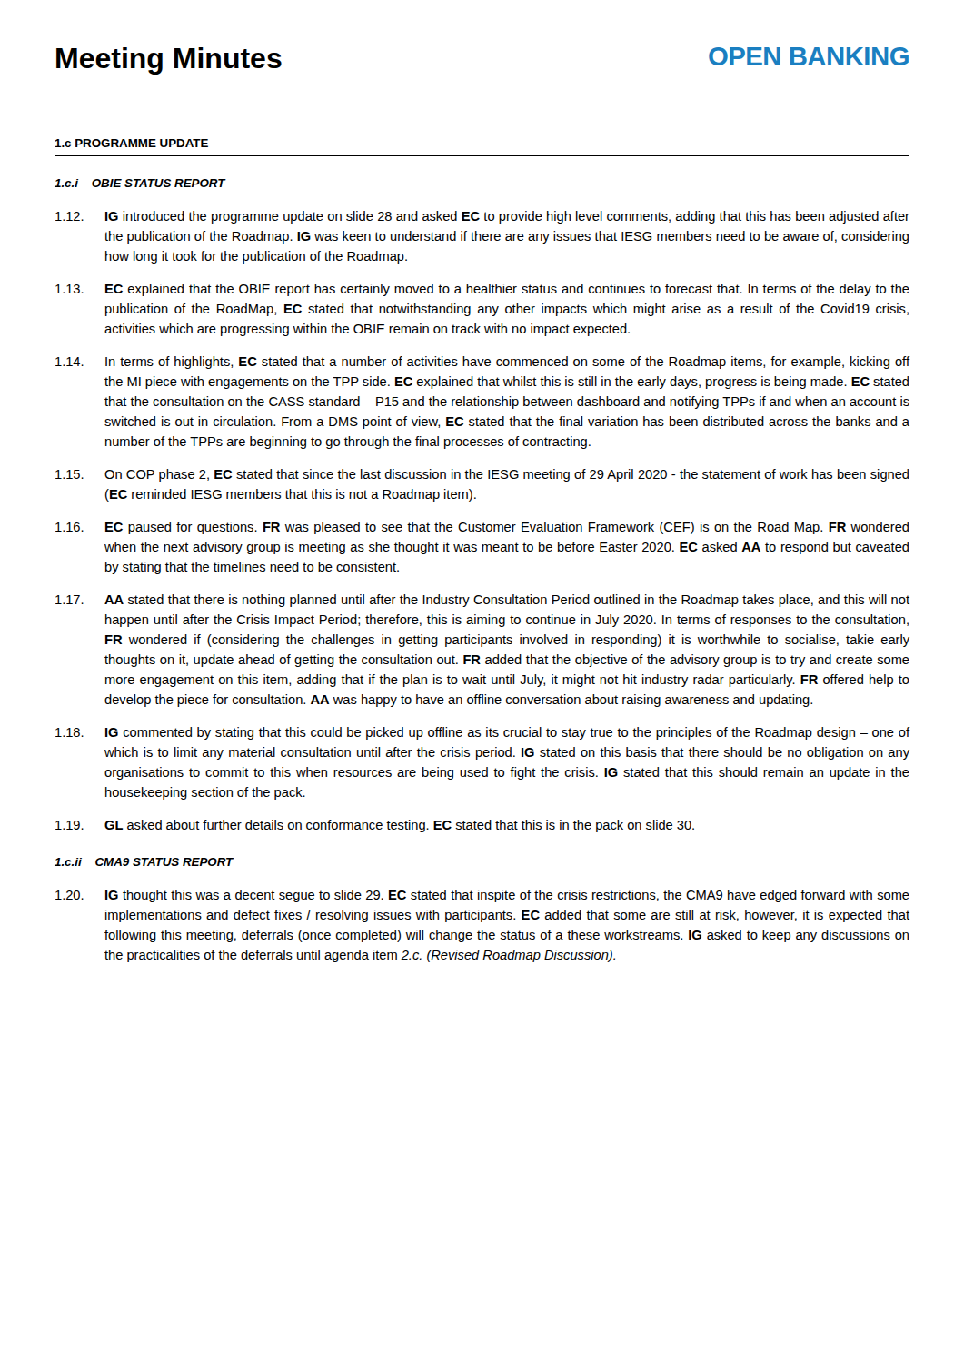Meeting Minutes
OPEN BANKING
1.c PROGRAMME UPDATE
1.c.i OBIE STATUS REPORT
1.12.
IG introduced the programme update on slide 28 and asked EC to provide high level comments, adding that this has been adjusted after the publication of the Roadmap. IG was keen to understand if there are any issues that IESG members need to be aware of, considering how long it took for the publication of the Roadmap.
1.13.
EC explained that the OBIE report has certainly moved to a healthier status and continues to forecast that. In terms of the delay to the publication of the RoadMap, EC stated that notwithstanding any other impacts which might arise as a result of the Covid19 crisis, activities which are progressing within the OBIE remain on track with no impact expected.
1.14.
In terms of highlights, EC stated that a number of activities have commenced on some of the Roadmap items, for example, kicking off the MI piece with engagements on the TPP side. EC explained that whilst this is still in the early days, progress is being made. EC stated that the consultation on the CASS standard – P15 and the relationship between dashboard and notifying TPPs if and when an account is switched is out in circulation. From a DMS point of view, EC stated that the final variation has been distributed across the banks and a number of the TPPs are beginning to go through the final processes of contracting.
1.15.
On COP phase 2, EC stated that since the last discussion in the IESG meeting of 29 April 2020 - the statement of work has been signed (EC reminded IESG members that this is not a Roadmap item).
1.16.
EC paused for questions. FR was pleased to see that the Customer Evaluation Framework (CEF) is on the Road Map. FR wondered when the next advisory group is meeting as she thought it was meant to be before Easter 2020. EC asked AA to respond but caveated by stating that the timelines need to be consistent.
1.17.
AA stated that there is nothing planned until after the Industry Consultation Period outlined in the Roadmap takes place, and this will not happen until after the Crisis Impact Period; therefore, this is aiming to continue in July 2020. In terms of responses to the consultation, FR wondered if (considering the challenges in getting participants involved in responding) it is worthwhile to socialise, takie early thoughts on it, update ahead of getting the consultation out. FR added that the objective of the advisory group is to try and create some more engagement on this item, adding that if the plan is to wait until July, it might not hit industry radar particularly. FR offered help to develop the piece for consultation. AA was happy to have an offline conversation about raising awareness and updating.
1.18.
IG commented by stating that this could be picked up offline as its crucial to stay true to the principles of the Roadmap design – one of which is to limit any material consultation until after the crisis period. IG stated on this basis that there should be no obligation on any organisations to commit to this when resources are being used to fight the crisis. IG stated that this should remain an update in the housekeeping section of the pack.
1.19.
GL asked about further details on conformance testing. EC stated that this is in the pack on slide 30.
1.c.ii CMA9 STATUS REPORT
1.20.
IG thought this was a decent segue to slide 29. EC stated that inspite of the crisis restrictions, the CMA9 have edged forward with some implementations and defect fixes / resolving issues with participants. EC added that some are still at risk, however, it is expected that following this meeting, deferrals (once completed) will change the status of a these workstreams. IG asked to keep any discussions on the practicalities of the deferrals until agenda item 2.c. (Revised Roadmap Discussion).